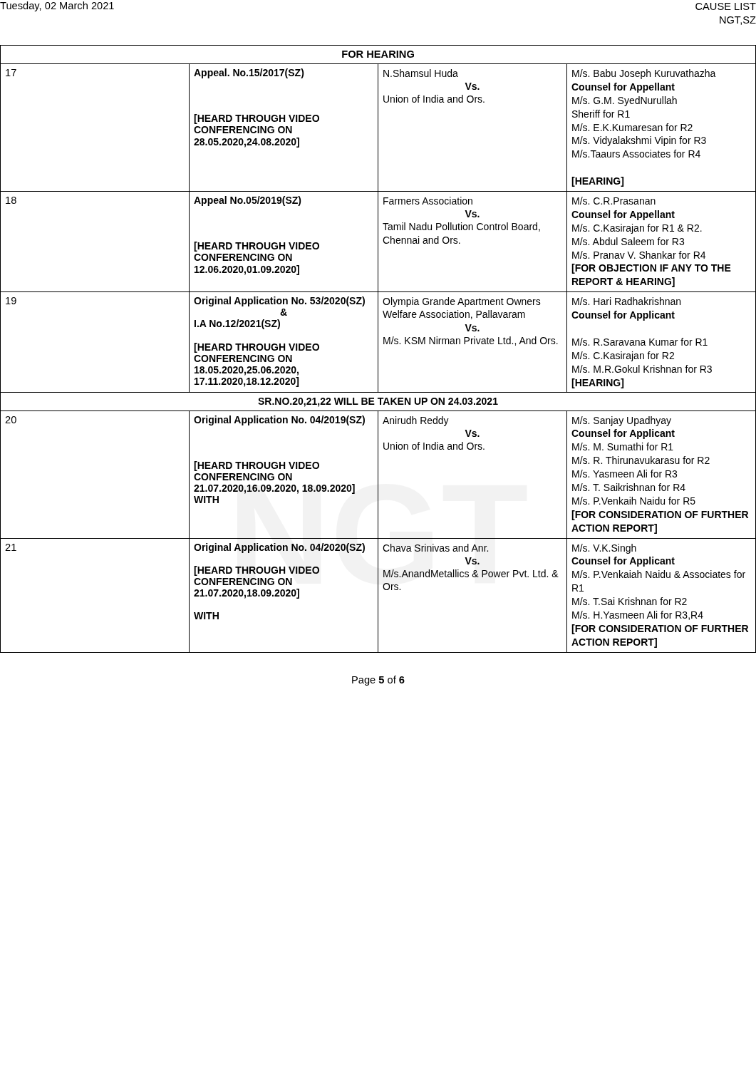NGT
Tuesday, 02 March 2021
CAUSE LIST
NGT,SZ
| FOR HEARING |
| 17 | Appeal. No.15/2017(SZ) [HEARD THROUGH VIDEO CONFERENCING ON 28.05.2020,24.08.2020] | N.Shamsul Huda Vs. Union of India and Ors. | M/s. Babu Joseph Kuruvathazha Counsel for Appellant M/s. G.M. SyedNurullah Sheriff for R1 M/s. E.K.Kumaresan for R2 M/s. Vidyalakshmi Vipin for R3 M/s.Taaurs Associates for R4 [HEARING] |
| 18 | Appeal No.05/2019(SZ) [HEARD THROUGH VIDEO CONFERENCING ON 12.06.2020,01.09.2020] | Farmers Association Vs. Tamil Nadu Pollution Control Board, Chennai and Ors. | M/s. C.R.Prasanan Counsel for Appellant M/s. C.Kasirajan for R1 & R2. M/s. Abdul Saleem for R3 M/s. Pranav V. Shankar for R4 [FOR OBJECTION IF ANY TO THE REPORT & HEARING] |
| 19 | Original Application No. 53/2020(SZ) & I.A No.12/2021(SZ) [HEARD THROUGH VIDEO CONFERENCING ON 18.05.2020,25.06.2020, 17.11.2020,18.12.2020] | Olympia Grande Apartment Owners Welfare Association, Pallavaram Vs. M/s. KSM Nirman Private Ltd., And Ors. | M/s. Hari Radhakrishnan Counsel for Applicant M/s. R.Saravana Kumar for R1 M/s. C.Kasirajan for R2 M/s. M.R.Gokul Krishnan for R3 [HEARING] |
| SR.NO.20,21,22 WILL BE TAKEN UP ON 24.03.2021 |
| 20 | Original Application No. 04/2019(SZ) [HEARD THROUGH VIDEO CONFERENCING ON 21.07.2020,16.09.2020, 18.09.2020] WITH | Anirudh Reddy Vs. Union of India and Ors. | M/s. Sanjay Upadhyay Counsel for Applicant M/s. M. Sumathi for R1 M/s. R. Thirunavukarasu for R2 M/s. Yasmeen Ali for R3 M/s. T. Saikrishnan for R4 M/s. P.Venkaih Naidu for R5 [FOR CONSIDERATION OF FURTHER ACTION REPORT] |
| 21 | Original Application No. 04/2020(SZ) [HEARD THROUGH VIDEO CONFERENCING ON 21.07.2020,18.09.2020] WITH | Chava Srinivas and Anr. Vs. M/s.AnandMetallics & Power Pvt. Ltd. & Ors. | M/s. V.K.Singh Counsel for Applicant M/s. P.Venkaiah Naidu & Associates for R1 M/s. T.Sai Krishnan for R2 M/s. H.Yasmeen Ali for R3,R4 [FOR CONSIDERATION OF FURTHER ACTION REPORT] |
Page 5 of 6